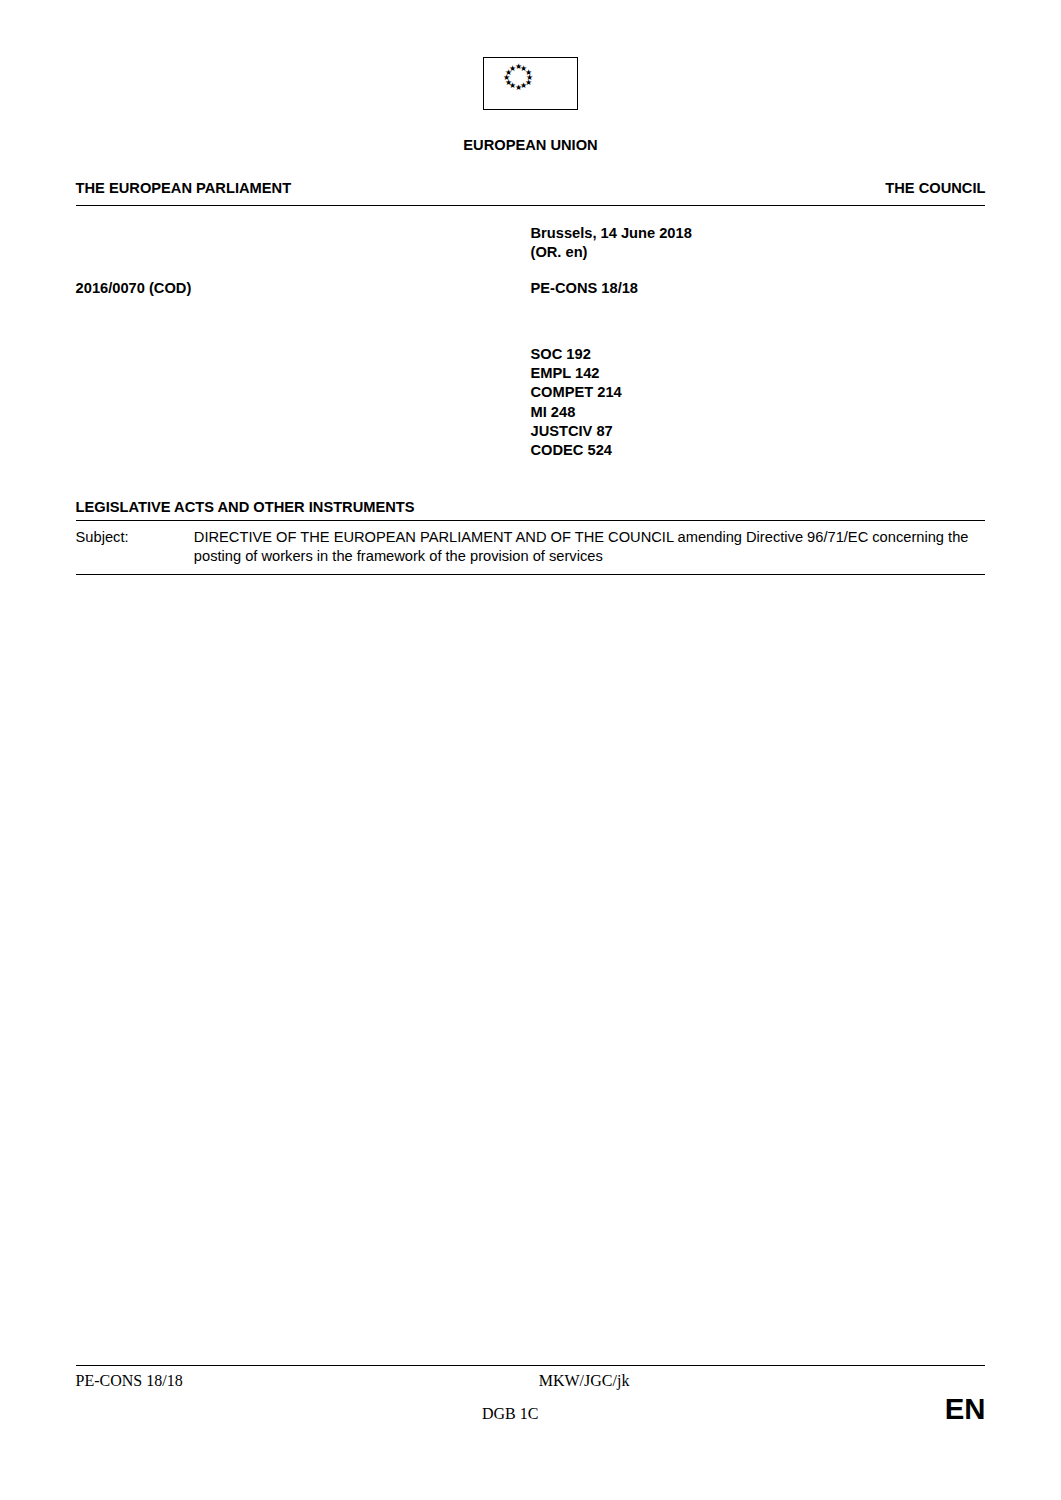★ ★ ★ ★ ★ ★ ★ ★ ★ ★ ★ ★
EUROPEAN UNION
THE EUROPEAN PARLIAMENT THE COUNCIL
Brussels, 14 June 2018
(OR. en)
2016/0070 (COD)
PE-CONS 18/18
SOC 192
EMPL 142
COMPET 214
MI 248
JUSTCIV 87
CODEC 524
LEGISLATIVE ACTS AND OTHER INSTRUMENTS
| Subject: | DIRECTIVE OF THE EUROPEAN PARLIAMENT AND OF THE COUNCIL amending Directive 96/71/EC concerning the posting of workers in the framework of the provision of services |
PE-CONS 18/18 MKW/JGC/jk
DGB 1C EN